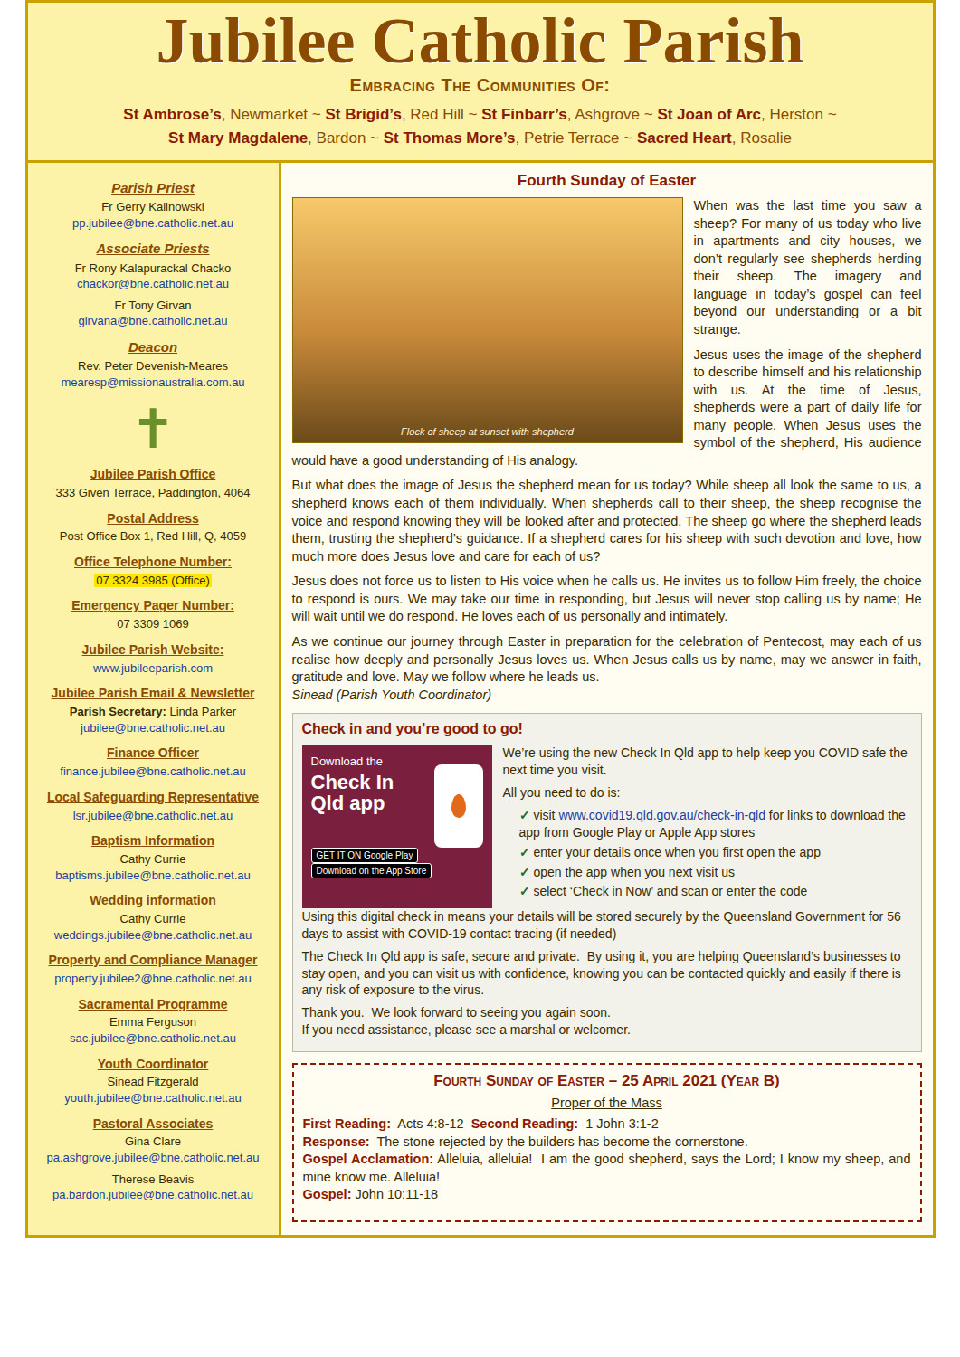Jubilee Catholic Parish
Embracing The Communities Of:
St Ambrose’s, Newmarket ~ St Brigid’s, Red Hill ~ St Finbarr’s, Ashgrove ~ St Joan of Arc, Herston ~
St Mary Magdalene, Bardon ~ St Thomas More’s, Petrie Terrace ~ Sacred Heart, Rosalie
Parish Priest
Fr Gerry Kalinowski
pp.jubilee@bne.catholic.net.au
Associate Priests
Fr Rony Kalapurackal Chacko
chackor@bne.catholic.net.au
Fr Tony Girvan
girvana@bne.catholic.net.au
Deacon
Rev. Peter Devenish-Meares
mearesp@missionaustralia.com.au
✝
Jubilee Parish Office
333 Given Terrace, Paddington, 4064
Postal Address
Post Office Box 1, Red Hill, Q, 4059
Office Telephone Number:
07 3324 3985 (Office)
Emergency Pager Number:
07 3309 1069
Jubilee Parish Website:
www.jubileeparish.com
Jubilee Parish Email & Newsletter
Parish Secretary: Linda Parker
jubilee@bne.catholic.net.au
Finance Officer
finance.jubilee@bne.catholic.net.au
Local Safeguarding Representative
lsr.jubilee@bne.catholic.net.au
Baptism Information
Cathy Currie
baptisms.jubilee@bne.catholic.net.au
Wedding information
Cathy Currie
weddings.jubilee@bne.catholic.net.au
Property and Compliance Manager
property.jubilee2@bne.catholic.net.au
Sacramental Programme
Emma Ferguson
sac.jubilee@bne.catholic.net.au
Youth Coordinator
Sinead Fitzgerald
youth.jubilee@bne.catholic.net.au
Pastoral Associates
Gina Clare
pa.ashgrove.jubilee@bne.catholic.net.au
Therese Beavis
pa.bardon.jubilee@bne.catholic.net.au
Fourth Sunday of Easter
When was the last time you saw a sheep? For many of us today who live in apartments and city houses, we don’t regularly see shepherds herding their sheep. The imagery and language in today’s gospel can feel beyond our understanding or a bit strange.
Jesus uses the image of the shepherd to describe himself and his relationship with us. At the time of Jesus, shepherds were a part of daily life for many people. When Jesus uses the symbol of the shepherd, His audience would have a good understanding of His analogy.
But what does the image of Jesus the shepherd mean for us today? While sheep all look the same to us, a shepherd knows each of them individually. When shepherds call to their sheep, the sheep recognise the voice and respond knowing they will be looked after and protected. The sheep go where the shepherd leads them, trusting the shepherd’s guidance. If a shepherd cares for his sheep with such devotion and love, how much more does Jesus love and care for each of us?
Jesus does not force us to listen to His voice when he calls us. He invites us to follow Him freely, the choice to respond is ours. We may take our time in responding, but Jesus will never stop calling us by name; He will wait until we do respond. He loves each of us personally and intimately.
As we continue our journey through Easter in preparation for the celebration of Pentecost, may each of us realise how deeply and personally Jesus loves us. When Jesus calls us by name, may we answer in faith, gratitude and love. May we follow where he leads us.
Sinead (Parish Youth Coordinator)
Check in and you’re good to go!
Download the
Check In
Qld app
GET IT ON Google Play Download on the App Store
We’re using the new Check In Qld app to help keep you COVID safe the next time you visit.
All you need to do is:
visit www.covid19.qld.gov.au/check-in-qld for links to download the app from Google Play or Apple App stores
enter your details once when you first open the app
open the app when you next visit us
select ‘Check in Now’ and scan or enter the code
Using this digital check in means your details will be stored securely by the Queensland Government for 56 days to assist with COVID-19 contact tracing (if needed)
The Check In Qld app is safe, secure and private. By using it, you are helping Queensland’s businesses to stay open, and you can visit us with confidence, knowing you can be contacted quickly and easily if there is any risk of exposure to the virus.
Thank you. We look forward to seeing you again soon.
If you need assistance, please see a marshal or welcomer.
Fourth Sunday of Easter – 25 April 2021 (Year B)
Proper of the Mass
First Reading: Acts 4:8-12 Second Reading: 1 John 3:1-2
Response: The stone rejected by the builders has become the cornerstone.
Gospel Acclamation: Alleluia, alleluia! I am the good shepherd, says the Lord; I know my sheep, and mine know me. Alleluia!
Gospel: John 10:11-18